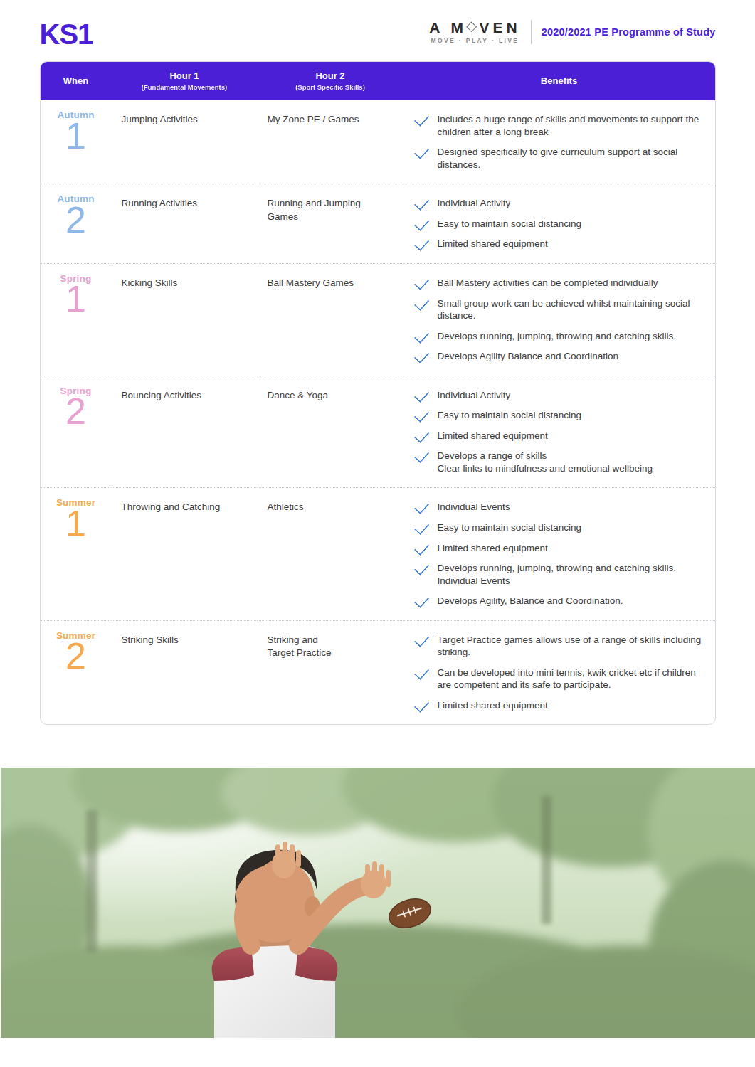KS1
A M□VEN
MOVE · PLAY · LIVE
2020/2021 PE Programme of Study
| When | Hour 1 (Fundamental Movements) | Hour 2 (Sport Specific Skills) | Benefits |
| --- | --- | --- | --- |
| Autumn 1 | Jumping Activities | My Zone PE / Games | Includes a huge range of skills and movements to support the children after a long break Designed specifically to give curriculum support at social distances. |
| Autumn 2 | Running Activities | Running and Jumping Games | Individual Activity Easy to maintain social distancing Limited shared equipment |
| Spring 1 | Kicking Skills | Ball Mastery Games | Ball Mastery activities can be completed individually Small group work can be achieved whilst maintaining social distance. Develops running, jumping, throwing and catching skills. Develops Agility Balance and Coordination |
| Spring 2 | Bouncing Activities | Dance & Yoga | Individual Activity Easy to maintain social distancing Limited shared equipment Develops a range of skills Clear links to mindfulness and emotional wellbeing |
| Summer 1 | Throwing and Catching | Athletics | Individual Events Easy to maintain social distancing Limited shared equipment Develops running, jumping, throwing and catching skills. Individual Events Develops Agility, Balance and Coordination. |
| Summer 2 | Striking Skills | Striking and Target Practice | Target Practice games allows use of a range of skills including striking. Can be developed into mini tennis, kwik cricket etc if children are competent and its safe to participate. Limited shared equipment |